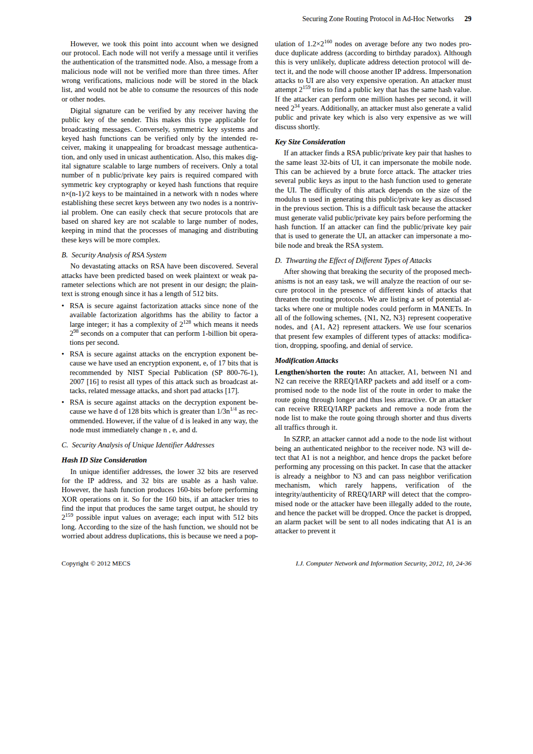Securing Zone Routing Protocol in Ad-Hoc Networks 29
However, we took this point into account when we designed our protocol. Each node will not verify a message until it verifies the authentication of the transmitted node. Also, a message from a malicious node will not be verified more than three times. After wrong verifications, malicious node will be stored in the black list, and would not be able to consume the resources of this node or other nodes.
Digital signature can be verified by any receiver having the public key of the sender. This makes this type applicable for broadcasting messages. Conversely, symmetric key systems and keyed hash functions can be verified only by the intended receiver, making it unappealing for broadcast message authentication, and only used in unicast authentication. Also, this makes digital signature scalable to large numbers of receivers. Only a total number of n public/private key pairs is required compared with symmetric key cryptography or keyed hash functions that require n×(n-1)/2 keys to be maintained in a network with n nodes where establishing these secret keys between any two nodes is a nontrivial problem. One can easily check that secure protocols that are based on shared key are not scalable to large number of nodes, keeping in mind that the processes of managing and distributing these keys will be more complex.
B. Security Analysis of RSA System
No devastating attacks on RSA have been discovered. Several attacks have been predicted based on week plaintext or weak parameter selections which are not present in our design; the plaintext is strong enough since it has a length of 512 bits.
RSA is secure against factorization attacks since none of the available factorization algorithms has the ability to factor a large integer; it has a complexity of 2128 which means it needs 298 seconds on a computer that can perform 1-billion bit operations per second.
RSA is secure against attacks on the encryption exponent because we have used an encryption exponent, e, of 17 bits that is recommended by NIST Special Publication (SP 800-76-1), 2007 [16] to resist all types of this attack such as broadcast attacks, related message attacks, and short pad attacks [17].
RSA is secure against attacks on the decryption exponent because we have d of 128 bits which is greater than 1/3n1/4 as recommended. However, if the value of d is leaked in any way, the node must immediately change n , e, and d.
C. Security Analysis of Unique Identifier Addresses
Hash ID Size Consideration
In unique identifier addresses, the lower 32 bits are reserved for the IP address, and 32 bits are usable as a hash value. However, the hash function produces 160-bits before performing XOR operations on it. So for the 160 bits, if an attacker tries to find the input that produces the same target output, he should try 2159 possible input values on average; each input with 512 bits long. According to the size of the hash function, we should not be worried about address duplications, this is because we need a population of 1.2×2160 nodes on average before any two nodes produce duplicate address (according to birthday paradox). Although this is very unlikely, duplicate address detection protocol will detect it, and the node will choose another IP address. Impersonation attacks to UI are also very expensive operation. An attacker must attempt 2159 tries to find a public key that has the same hash value. If the attacker can perform one million hashes per second, it will need 234 years. Additionally, an attacker must also generate a valid public and private key which is also very expensive as we will discuss shortly.
Key Size Consideration
If an attacker finds a RSA public/private key pair that hashes to the same least 32-bits of UI, it can impersonate the mobile node. This can be achieved by a brute force attack. The attacker tries several public keys as input to the hash function used to generate the UI. The difficulty of this attack depends on the size of the modulus n used in generating this public/private key as discussed in the previous section. This is a difficult task because the attacker must generate valid public/private key pairs before performing the hash function. If an attacker can find the public/private key pair that is used to generate the UI, an attacker can impersonate a mobile node and break the RSA system.
D. Thwarting the Effect of Different Types of Attacks
After showing that breaking the security of the proposed mechanisms is not an easy task, we will analyze the reaction of our secure protocol in the presence of different kinds of attacks that threaten the routing protocols. We are listing a set of potential attacks where one or multiple nodes could perform in MANETs. In all of the following schemes, {N1, N2, N3} represent cooperative nodes, and {A1, A2} represent attackers. We use four scenarios that present few examples of different types of attacks: modification, dropping, spoofing, and denial of service.
Modification Attacks
Lengthen/shorten the route: An attacker, A1, between N1 and N2 can receive the RREQ/IARP packets and add itself or a compromised node to the node list of the route in order to make the route going through longer and thus less attractive. Or an attacker can receive RREQ/IARP packets and remove a node from the node list to make the route going through shorter and thus diverts all traffics through it.
In SZRP, an attacker cannot add a node to the node list without being an authenticated neighbor to the receiver node. N3 will detect that A1 is not a neighbor, and hence drops the packet before performing any processing on this packet. In case that the attacker is already a neighbor to N3 and can pass neighbor verification mechanism, which rarely happens, verification of the integrity/authenticity of RREQ/IARP will detect that the compromised node or the attacker have been illegally added to the route, and hence the packet will be dropped. Once the packet is dropped, an alarm packet will be sent to all nodes indicating that A1 is an attacker to prevent it
Copyright © 2012 MECS I.J. Computer Network and Information Security, 2012, 10, 24-36